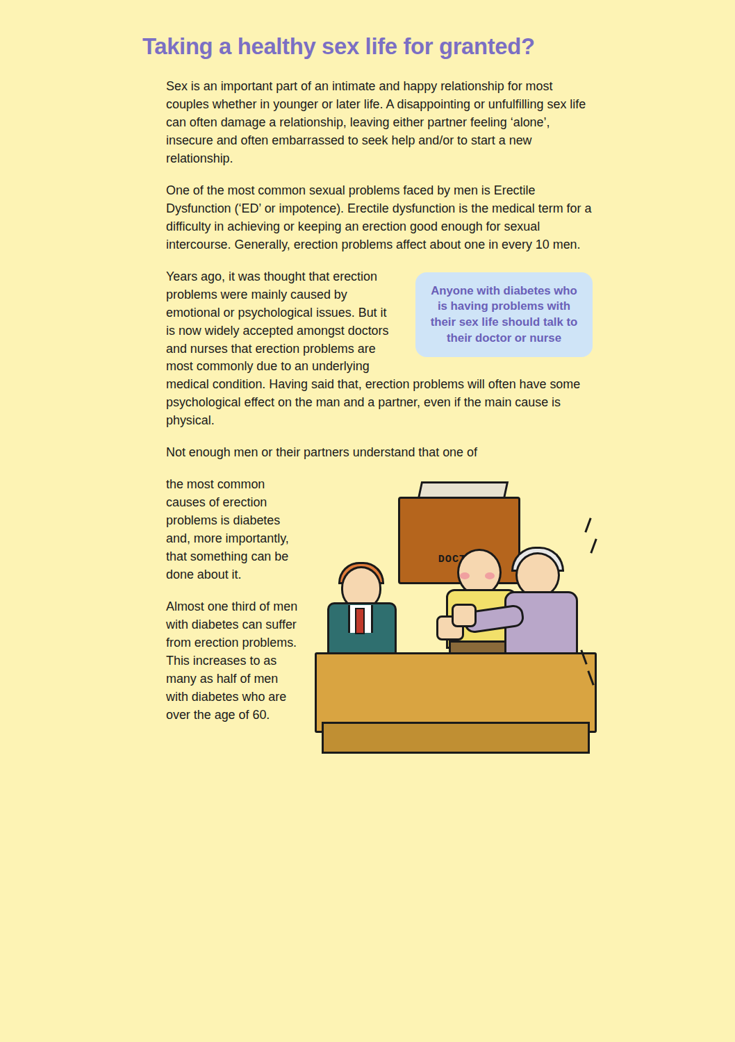Taking a healthy sex life for granted?
Sex is an important part of an intimate and happy relationship for most couples whether in younger or later life. A disappointing or unfulfilling sex life can often damage a relationship, leaving either partner feeling ‘alone’, insecure and often embarrassed to seek help and/or to start a new relationship.
One of the most common sexual problems faced by men is Erectile Dysfunction (‘ED’ or impotence). Erectile dysfunction is the medical term for a difficulty in achieving or keeping an erection good enough for sexual intercourse. Generally, erection problems affect about one in every 10 men.
Anyone with diabetes who is having problems with their sex life should talk to their doctor or nurse
Years ago, it was thought that erection problems were mainly caused by emotional or psychological issues. But it is now widely accepted amongst doctors and nurses that erection problems are most commonly due to an underlying medical condition. Having said that, erection problems will often have some psychological effect on the man and a partner, even if the main cause is physical.
Not enough men or their partners understand that one of
DOCTOR
the most common causes of erection problems is diabetes and, more importantly, that something can be done about it.
Almost one third of men with diabetes can suffer from erection problems. This increases to as many as half of men with diabetes who are over the age of 60.